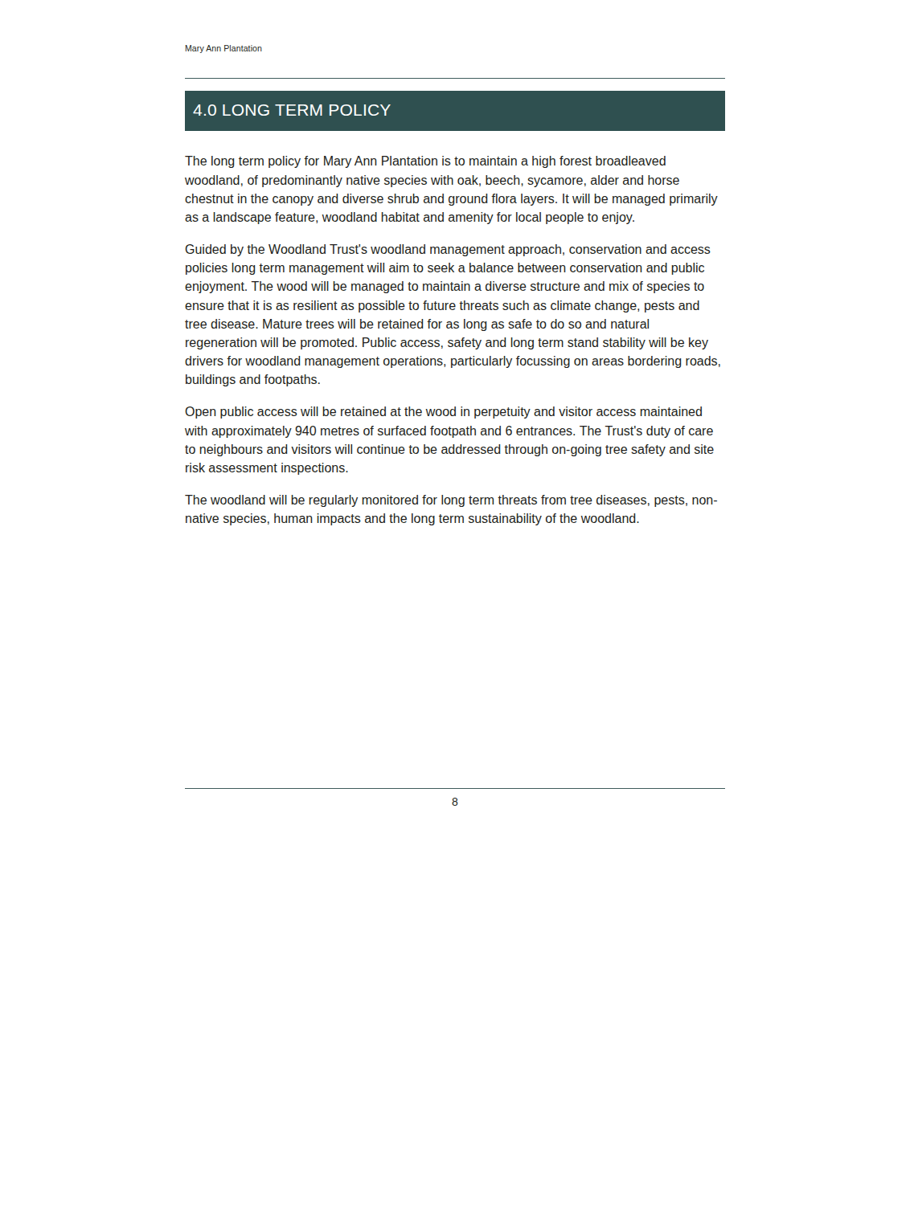Mary Ann Plantation
4.0 LONG TERM POLICY
The long term policy for Mary Ann Plantation is to maintain a high forest broadleaved woodland, of predominantly native species with oak, beech, sycamore, alder and horse chestnut in the canopy and diverse shrub and ground flora layers. It will be managed primarily as a landscape feature, woodland habitat and amenity for local people to enjoy.
Guided by the Woodland Trust's woodland management approach, conservation and access policies long term management will aim to seek a balance between conservation and public enjoyment. The wood will be managed to maintain a diverse structure and mix of species to ensure that it is as resilient as possible to future threats such as climate change, pests and tree disease. Mature trees will be retained for as long as safe to do so and natural regeneration will be promoted. Public access, safety and long term stand stability will be key drivers for woodland management operations, particularly focussing on areas bordering roads, buildings and footpaths.
Open public access will be retained at the wood in perpetuity and visitor access maintained with approximately 940 metres of surfaced footpath and 6 entrances. The Trust's duty of care to neighbours and visitors will continue to be addressed through on-going tree safety and site risk assessment inspections.
The woodland will be regularly monitored for long term threats from tree diseases, pests, non-native species, human impacts and the long term sustainability of the woodland.
8